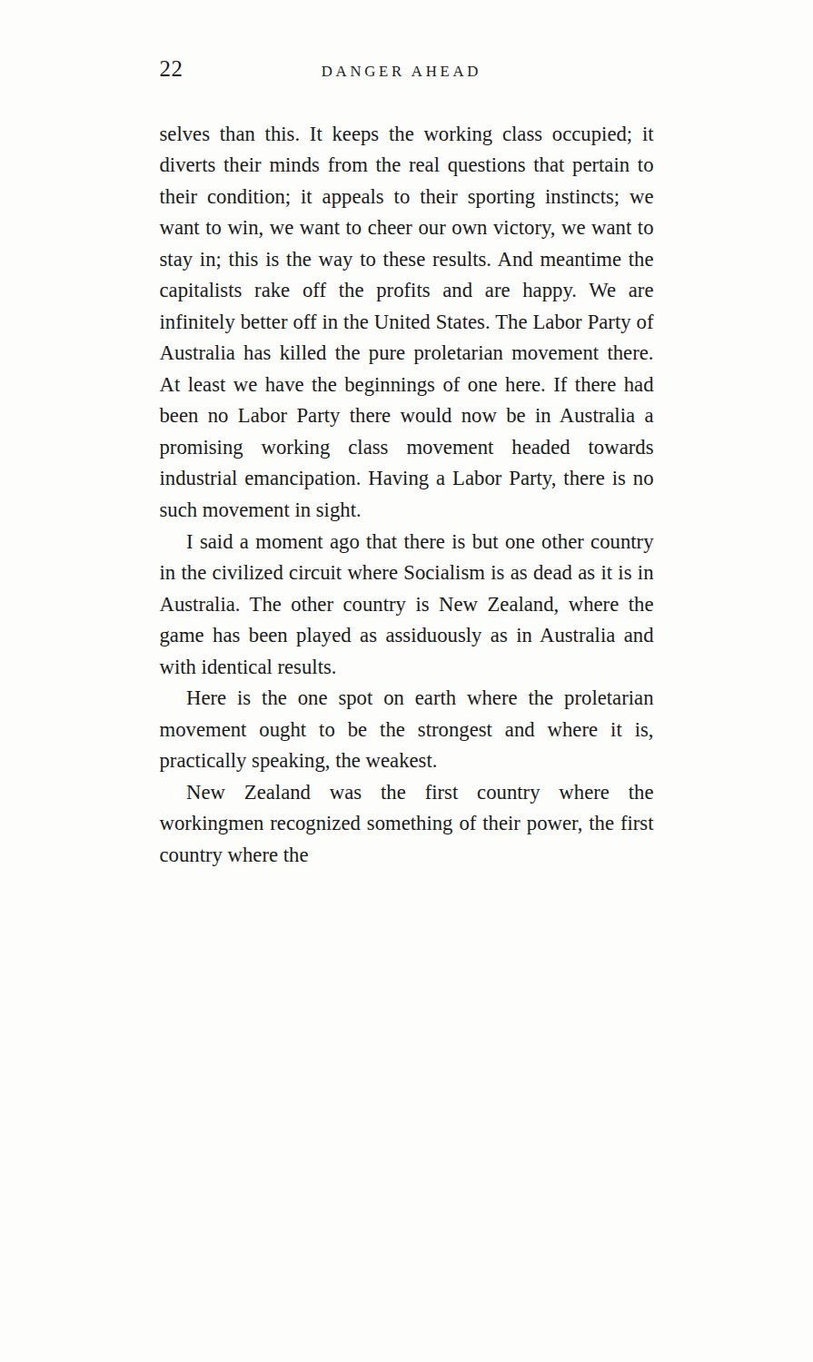22 Danger Ahead
selves than this. It keeps the working class occupied; it diverts their minds from the real questions that pertain to their condition; it appeals to their sporting instincts; we want to win, we want to cheer our own victory, we want to stay in; this is the way to these results. And meantime the capitalists rake off the profits and are happy. We are infinitely better off in the United States. The Labor Party of Australia has killed the pure proletarian movement there. At least we have the beginnings of one here. If there had been no Labor Party there would now be in Australia a promising working class movement headed towards industrial emancipation. Having a Labor Party, there is no such movement in sight.
I said a moment ago that there is but one other country in the civilized circuit where Socialism is as dead as it is in Australia. The other country is New Zealand, where the game has been played as assiduously as in Australia and with identical results.
Here is the one spot on earth where the proletarian movement ought to be the strongest and where it is, practically speaking, the weakest.
New Zealand was the first country where the workingmen recognized something of their power, the first country where the